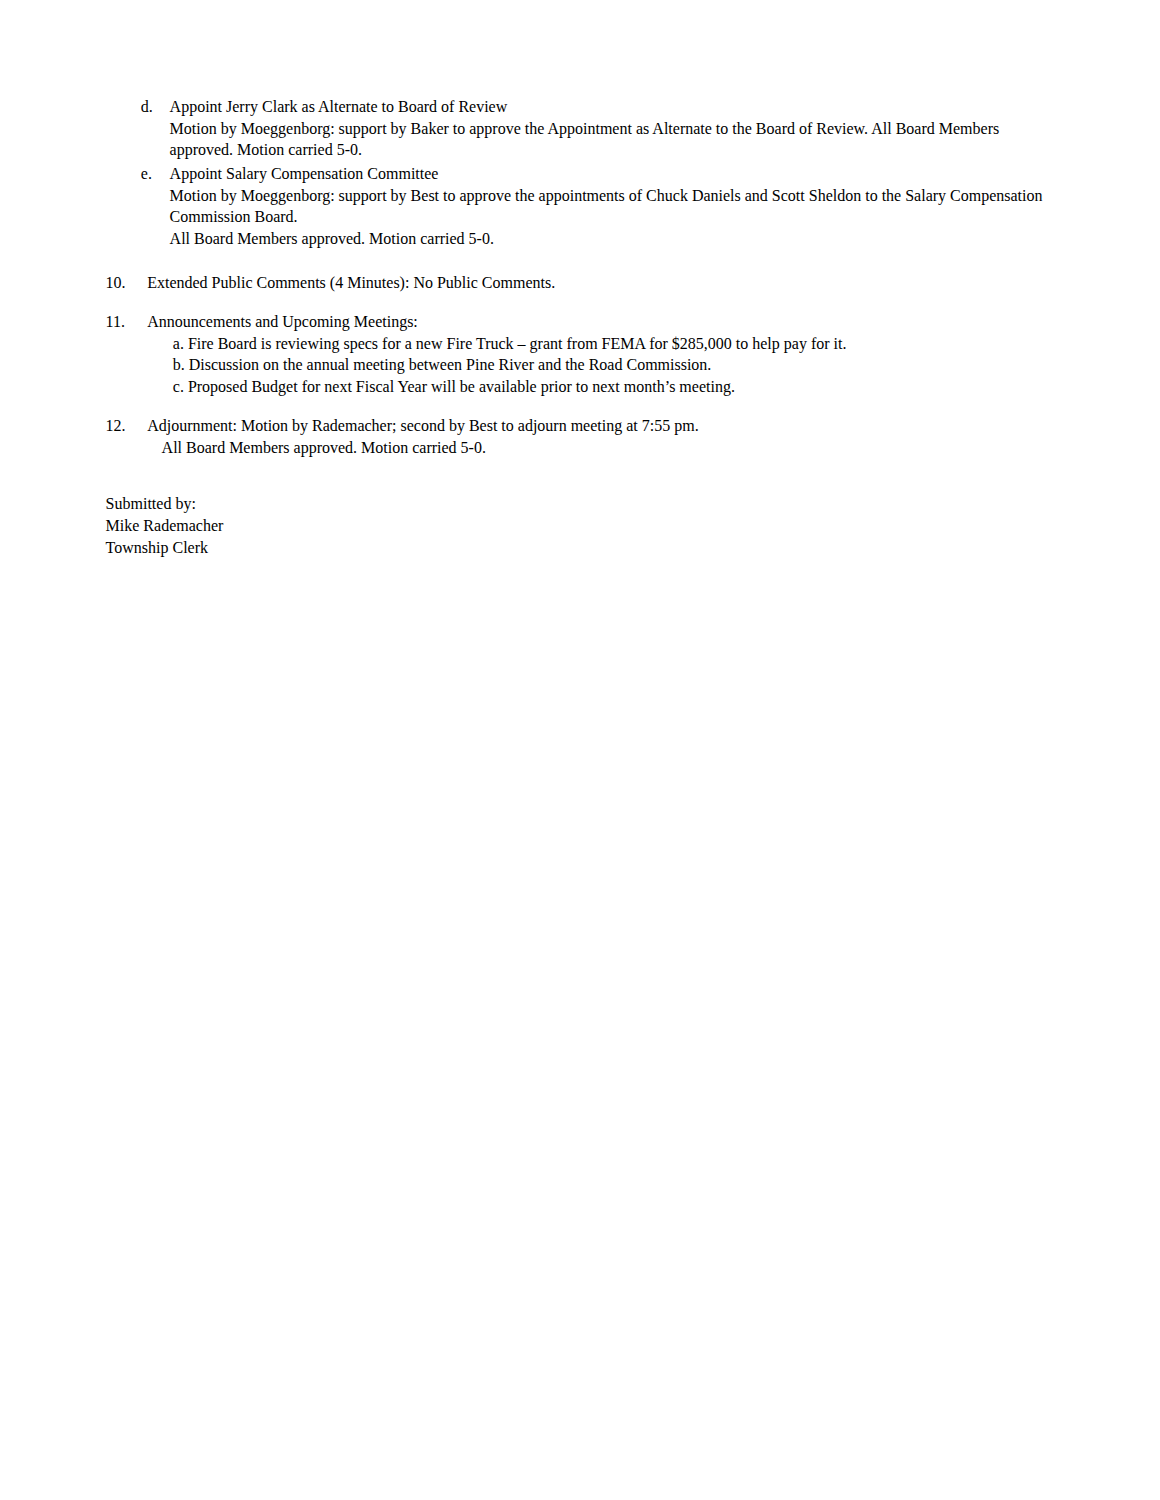d. Appoint Jerry Clark as Alternate to Board of Review
Motion by Moeggenborg: support by Baker to approve the Appointment as Alternate to the Board of Review. All Board Members approved. Motion carried 5-0.
e. Appoint Salary Compensation Committee
Motion by Moeggenborg: support by Best to approve the appointments of Chuck Daniels and Scott Sheldon to the Salary Compensation Commission Board.
All Board Members approved. Motion carried 5-0.
10. Extended Public Comments (4 Minutes): No Public Comments.
11. Announcements and Upcoming Meetings:
a. Fire Board is reviewing specs for a new Fire Truck – grant from FEMA for $285,000 to help pay for it.
b. Discussion on the annual meeting between Pine River and the Road Commission.
c. Proposed Budget for next Fiscal Year will be available prior to next month’s meeting.
12. Adjournment: Motion by Rademacher; second by Best to adjourn meeting at 7:55 pm.
All Board Members approved. Motion carried 5-0.
Submitted by:
Mike Rademacher
Township Clerk